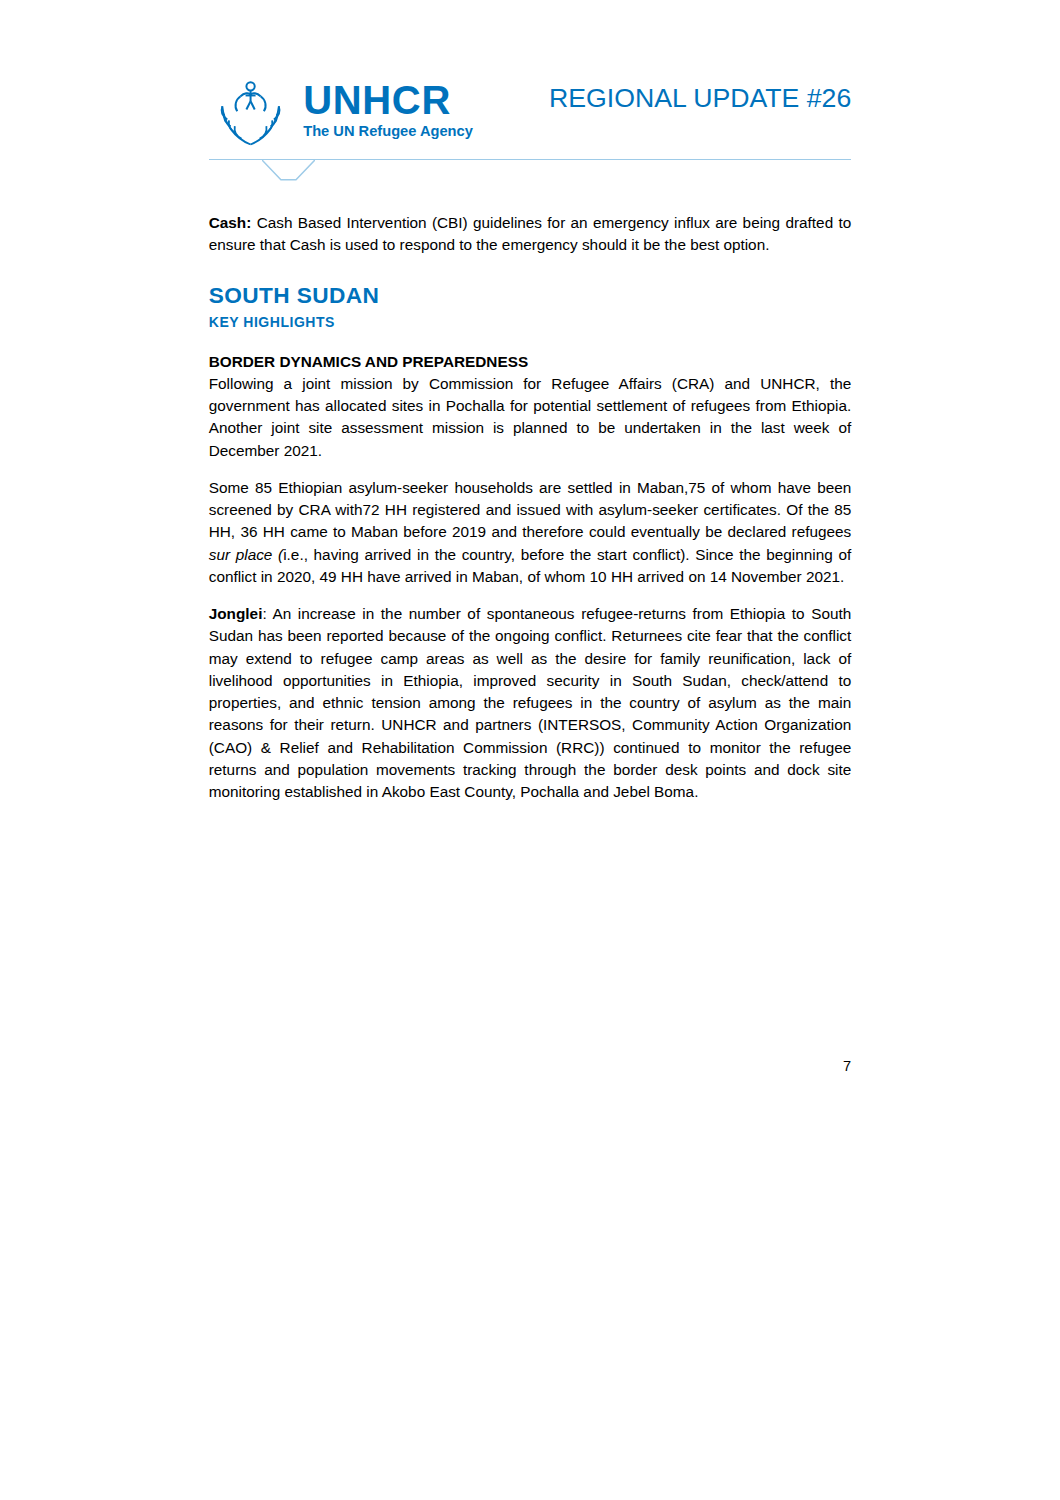UNHCR The UN Refugee Agency
REGIONAL UPDATE #26
Cash: Cash Based Intervention (CBI) guidelines for an emergency influx are being drafted to ensure that Cash is used to respond to the emergency should it be the best option.
SOUTH SUDAN
KEY HIGHLIGHTS
BORDER DYNAMICS AND PREPAREDNESS
Following a joint mission by Commission for Refugee Affairs (CRA) and UNHCR, the government has allocated sites in Pochalla for potential settlement of refugees from Ethiopia. Another joint site assessment mission is planned to be undertaken in the last week of December 2021.
Some 85 Ethiopian asylum-seeker households are settled in Maban,75 of whom have been screened by CRA with72 HH registered and issued with asylum-seeker certificates. Of the 85 HH, 36 HH came to Maban before 2019 and therefore could eventually be declared refugees sur place (i.e., having arrived in the country, before the start conflict). Since the beginning of conflict in 2020, 49 HH have arrived in Maban, of whom 10 HH arrived on 14 November 2021.
Jonglei: An increase in the number of spontaneous refugee-returns from Ethiopia to South Sudan has been reported because of the ongoing conflict. Returnees cite fear that the conflict may extend to refugee camp areas as well as the desire for family reunification, lack of livelihood opportunities in Ethiopia, improved security in South Sudan, check/attend to properties, and ethnic tension among the refugees in the country of asylum as the main reasons for their return. UNHCR and partners (INTERSOS, Community Action Organization (CAO) & Relief and Rehabilitation Commission (RRC)) continued to monitor the refugee returns and population movements tracking through the border desk points and dock site monitoring established in Akobo East County, Pochalla and Jebel Boma.
7